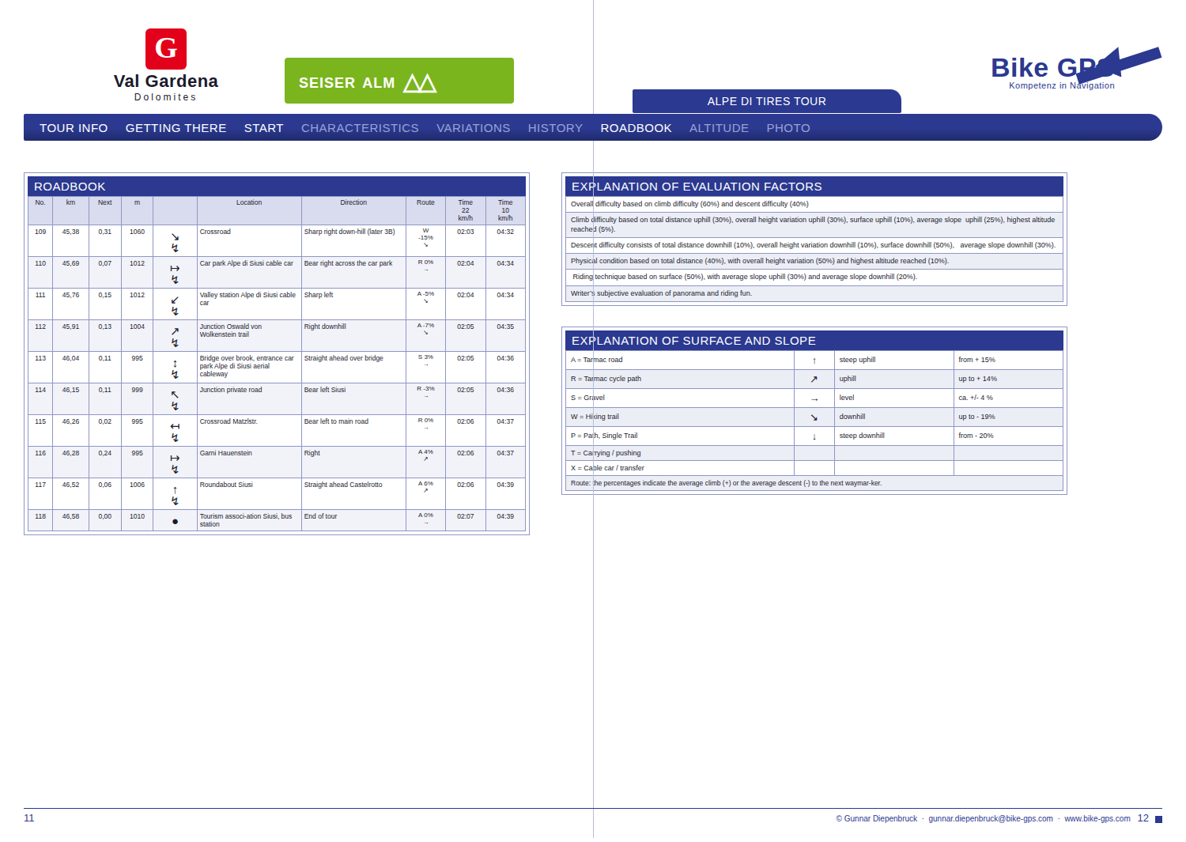Val Gardena
Dolomites
seiser alm △△
ALPE DI TIRES TOUR
Bike GPS
Kompetenz in Navigation
TOUR INFO GETTING THERE START CHARACTERISTICS VARIATIONS HISTORY ROADBOOK ALTITUDE PHOTO
ROADBOOK
| No. | km | Next | m | | Location | Direction | Route | Time 22 km/h | Time 10 km/h |
| --- | --- | --- | --- | --- | --- | --- | --- | --- | --- |
| 109 | 45,38 | 0,31 | 1060 | ↘ ↯ | Crossroad | Sharp right down-hill (later 3B) | W -15% ↘ | 02:03 | 04:32 |
| 110 | 45,69 | 0,07 | 1012 | ↦ ↯ | Car park Alpe di Siusi cable car | Bear right across the car park | R 0% → | 02:04 | 04:34 |
| 111 | 45,76 | 0,15 | 1012 | ↙ ↯ | Valley station Alpe di Siusi cable car | Sharp left | A -5% ↘ | 02:04 | 04:34 |
| 112 | 45,91 | 0,13 | 1004 | ↗ ↯ | Junction Oswald von Wolkenstein trail | Right downhill | A -7% ↘ | 02:05 | 04:35 |
| 113 | 46,04 | 0,11 | 995 | ↕ ↯ | Bridge over brook, entrance car park Alpe di Siusi aerial cableway | Straight ahead over bridge | S 3% → | 02:05 | 04:36 |
| 114 | 46,15 | 0,11 | 999 | ↖ ↯ | Junction private road | Bear left Siusi | R -3% → | 02:05 | 04:36 |
| 115 | 46,26 | 0,02 | 995 | ↤ ↯ | Crossroad Matzlstr. | Bear left to main road | R 0% → | 02:06 | 04:37 |
| 116 | 46,28 | 0,24 | 995 | ↦ ↯ | Garni Hauenstein | Right | A 4% ↗ | 02:06 | 04:37 |
| 117 | 46,52 | 0,06 | 1006 | ↑ ↯ | Roundabout Siusi | Straight ahead Castelrotto | A 6% ↗ | 02:06 | 04:39 |
| 118 | 46,58 | 0,00 | 1010 | ● | Tourism associ-ation Siusi, bus station | End of tour | A 0% → | 02:07 | 04:39 |
EXPLANATION OF EVALUATION FACTORS
| Overall difficulty based on climb difficulty (60%) and descent difficulty (40%) |
| Climb difficulty based on total distance uphill (30%), overall height variation uphill (30%), surface uphill (10%), average slope uphill (25%), highest altitude reached (5%). |
| Descent difficulty consists of total distance downhill (10%), overall height variation downhill (10%), surface downhill (50%), average slope downhill (30%). |
| Physical condition based on total distance (40%), with overall height variation (50%) and highest altitude reached (10%). |
| Riding technique based on surface (50%), with average slope uphill (30%) and average slope downhill (20%). |
| Writer’s subjective evaluation of panorama and riding fun. |
EXPLANATION OF SURFACE AND SLOPE
| A = Tarmac road | ↑ | steep uphill | from + 15% |
| R = Tarmac cycle path | ↗ | uphill | up to + 14% |
| S = Gravel | → | level | ca. +/- 4 % |
| W = Hiking trail | ↘ | downhill | up to - 19% |
| P = Path, Single Trail | ↓ | steep downhill | from - 20% |
| T = Carrying / pushing | | | |
| X = Cable car / transfer | | | |
| Route: the percentages indicate the average climb (+) or the average descent (-) to the next waymar-ker. |
11
© Gunnar Diepenbruck · gunnar.diepenbruck@bike-gps.com · www.bike-gps.com 12